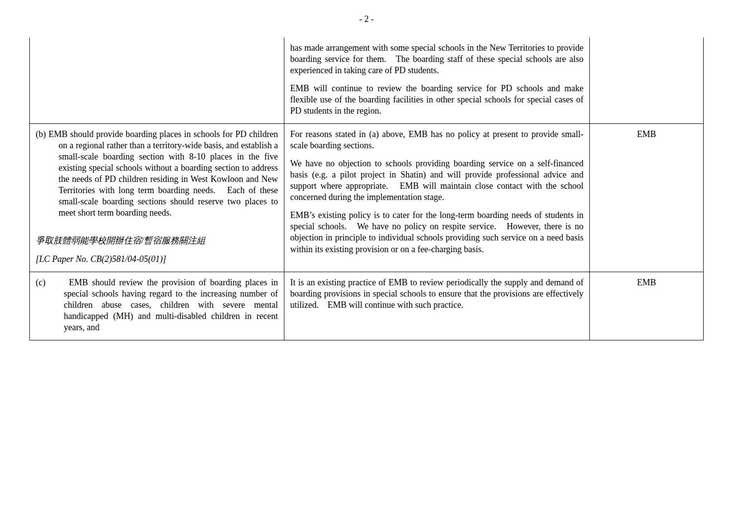- 2 -
| | has made arrangement with some special schools in the New Territories to provide boarding service for them. The boarding staff of these special schools are also experienced in taking care of PD students. EMB will continue to review the boarding service for PD schools and make flexible use of the boarding facilities in other special schools for special cases of PD students in the region. | |
| (b) EMB should provide boarding places in schools for PD children on a regional rather than a territory-wide basis, and establish a small-scale boarding section with 8-10 places in the five existing special schools without a boarding section to address the needs of PD children residing in West Kowloon and New Territories with long term boarding needs. Each of these small-scale boarding sections should reserve two places to meet short term boarding needs. 爭取肢體弱能學校開辦住宿/暫宿服務關注組 [LC Paper No. CB(2)581/04-05(01)] | For reasons stated in (a) above, EMB has no policy at present to provide small-scale boarding sections. We have no objection to schools providing boarding service on a self-financed basis (e.g. a pilot project in Shatin) and will provide professional advice and support where appropriate. EMB will maintain close contact with the school concerned during the implementation stage. EMB’s existing policy is to cater for the long-term boarding needs of students in special schools. We have no policy on respite service. However, there is no objection in principle to individual schools providing such service on a need basis within its existing provision or on a fee-charging basis. | EMB |
| (c) EMB should review the provision of boarding places in special schools having regard to the increasing number of children abuse cases, children with severe mental handicapped (MH) and multi-disabled children in recent years, and | It is an existing practice of EMB to review periodically the supply and demand of boarding provisions in special schools to ensure that the provisions are effectively utilized. EMB will continue with such practice. | EMB |